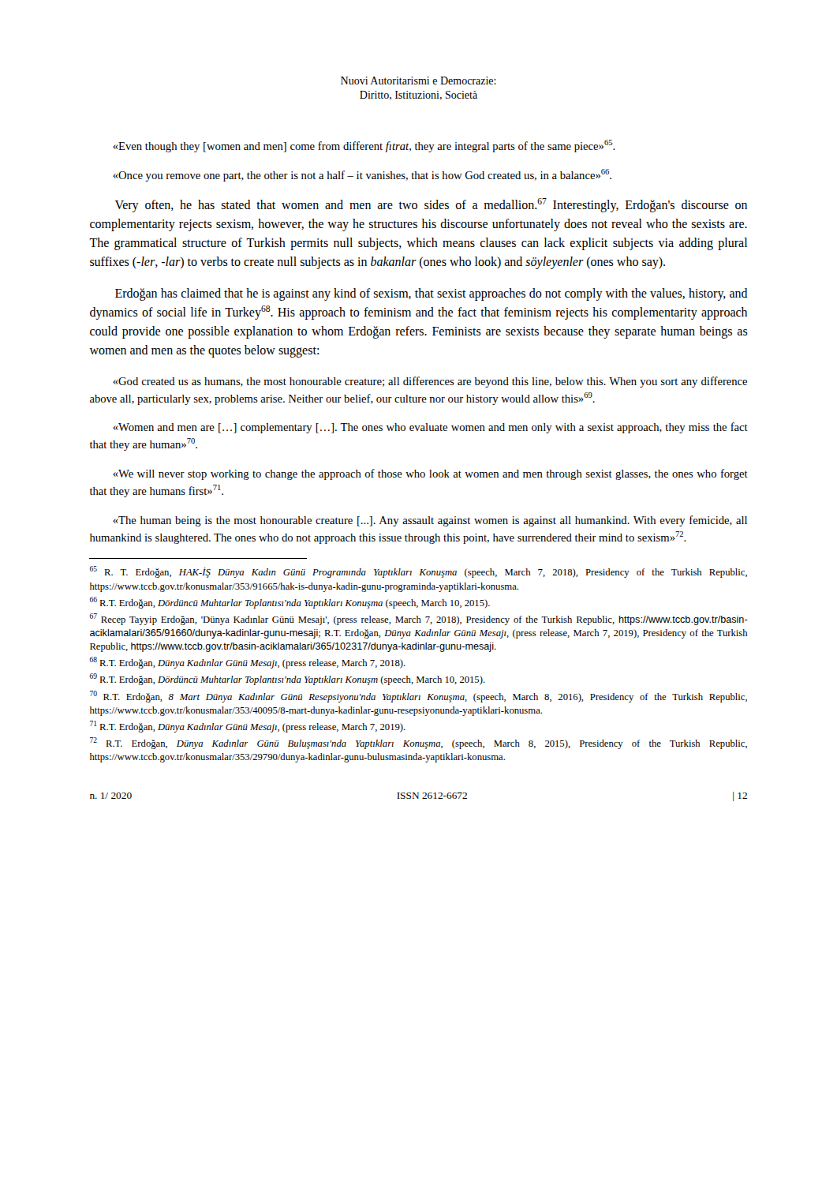Nuovi Autoritarismi e Democrazie:
Diritto, Istituzioni, Società
«Even though they [women and men] come from different fıtrat, they are integral parts of the same piece»65.
«Once you remove one part, the other is not a half – it vanishes, that is how God created us, in a balance»66.
Very often, he has stated that women and men are two sides of a medallion.67 Interestingly, Erdoğan's discourse on complementarity rejects sexism, however, the way he structures his discourse unfortunately does not reveal who the sexists are. The grammatical structure of Turkish permits null subjects, which means clauses can lack explicit subjects via adding plural suffixes (-ler, -lar) to verbs to create null subjects as in bakanlar (ones who look) and söyleyenler (ones who say).
Erdoğan has claimed that he is against any kind of sexism, that sexist approaches do not comply with the values, history, and dynamics of social life in Turkey68. His approach to feminism and the fact that feminism rejects his complementarity approach could provide one possible explanation to whom Erdoğan refers. Feminists are sexists because they separate human beings as women and men as the quotes below suggest:
«God created us as humans, the most honourable creature; all differences are beyond this line, below this. When you sort any difference above all, particularly sex, problems arise. Neither our belief, our culture nor our history would allow this»69.
«Women and men are […] complementary […]. The ones who evaluate women and men only with a sexist approach, they miss the fact that they are human»70.
«We will never stop working to change the approach of those who look at women and men through sexist glasses, the ones who forget that they are humans first»71.
«The human being is the most honourable creature [...]. Any assault against women is against all humankind. With every femicide, all humankind is slaughtered. The ones who do not approach this issue through this point, have surrendered their mind to sexism»72.
65 R. T. Erdoğan, HAK-İŞ Dünya Kadın Günü Programında Yaptıkları Konuşma (speech, March 7, 2018), Presidency of the Turkish Republic, https://www.tccb.gov.tr/konusmalar/353/91665/hak-is-dunya-kadin-gunu-programinda-yaptiklari-konusma.
66 R.T. Erdoğan, Dördüncü Muhtarlar Toplantısı'nda Yaptıkları Konuşma (speech, March 10, 2015).
67 Recep Tayyip Erdoğan, 'Dünya Kadınlar Günü Mesajı', (press release, March 7, 2018), Presidency of the Turkish Republic, https://www.tccb.gov.tr/basin-aciklamalari/365/91660/dunya-kadinlar-gunu-mesaji; R.T. Erdoğan, Dünya Kadınlar Günü Mesajı, (press release, March 7, 2019), Presidency of the Turkish Republic, https://www.tccb.gov.tr/basin-aciklamalari/365/102317/dunya-kadinlar-gunu-mesaji.
68 R.T. Erdoğan, Dünya Kadınlar Günü Mesajı, (press release, March 7, 2018).
69 R.T. Erdoğan, Dördüncü Muhtarlar Toplantısı'nda Yaptıkları Konuşm (speech, March 10, 2015).
70 R.T. Erdoğan, 8 Mart Dünya Kadınlar Günü Resepsiyonu'nda Yaptıkları Konuşma, (speech, March 8, 2016), Presidency of the Turkish Republic, https://www.tccb.gov.tr/konusmalar/353/40095/8-mart-dunya-kadinlar-gunu-resepsiyonunda-yaptiklari-konusma.
71 R.T. Erdoğan, Dünya Kadınlar Günü Mesajı, (press release, March 7, 2019).
72 R.T. Erdoğan, Dünya Kadınlar Günü Buluşması'nda Yaptıkları Konuşma, (speech, March 8, 2015), Presidency of the Turkish Republic, https://www.tccb.gov.tr/konusmalar/353/29790/dunya-kadinlar-gunu-bulusmasinda-yaptiklari-konusma.
n. 1/ 2020 ISSN 2612-6672 | 12